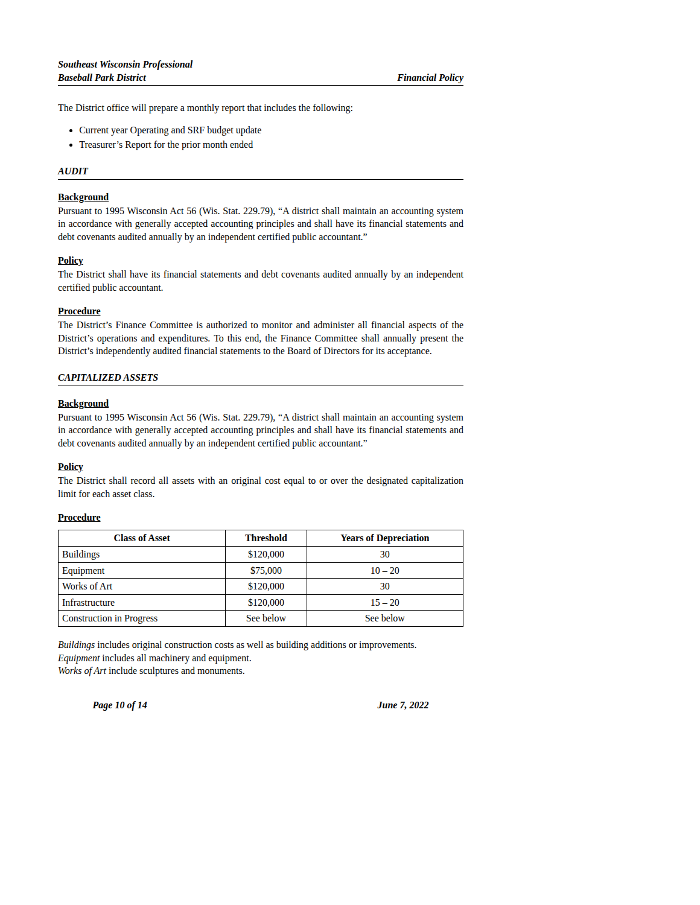Southeast Wisconsin Professional
Baseball Park District
Financial Policy
The District office will prepare a monthly report that includes the following:
Current year Operating and SRF budget update
Treasurer’s Report for the prior month ended
AUDIT
Background
Pursuant to 1995 Wisconsin Act 56 (Wis. Stat. 229.79), “A district shall maintain an accounting system in accordance with generally accepted accounting principles and shall have its financial statements and debt covenants audited annually by an independent certified public accountant.”
Policy
The District shall have its financial statements and debt covenants audited annually by an independent certified public accountant.
Procedure
The District’s Finance Committee is authorized to monitor and administer all financial aspects of the District’s operations and expenditures. To this end, the Finance Committee shall annually present the District’s independently audited financial statements to the Board of Directors for its acceptance.
CAPITALIZED ASSETS
Background
Pursuant to 1995 Wisconsin Act 56 (Wis. Stat. 229.79), “A district shall maintain an accounting system in accordance with generally accepted accounting principles and shall have its financial statements and debt covenants audited annually by an independent certified public accountant.”
Policy
The District shall record all assets with an original cost equal to or over the designated capitalization limit for each asset class.
Procedure
| Class of Asset | Threshold | Years of Depreciation |
| --- | --- | --- |
| Buildings | $120,000 | 30 |
| Equipment | $75,000 | 10 – 20 |
| Works of Art | $120,000 | 30 |
| Infrastructure | $120,000 | 15 – 20 |
| Construction in Progress | See below | See below |
Buildings includes original construction costs as well as building additions or improvements.
Equipment includes all machinery and equipment.
Works of Art include sculptures and monuments.
Page 10 of 14
June 7, 2022